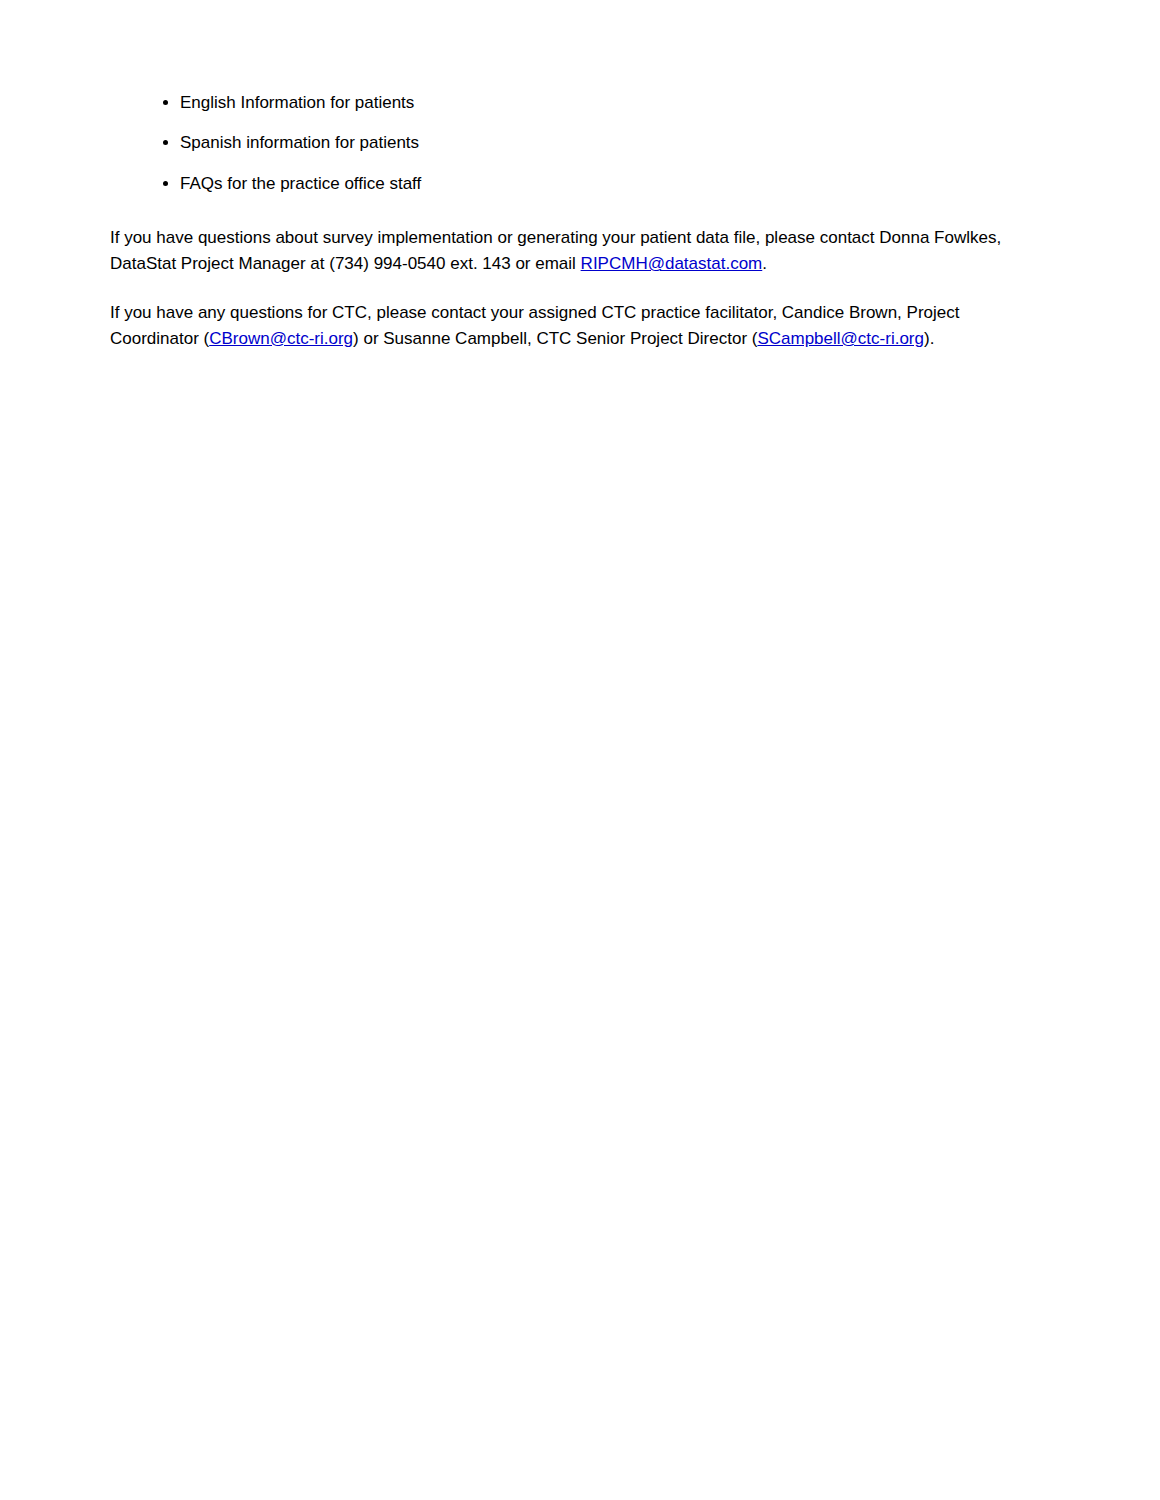English Information for patients
Spanish information for patients
FAQs for the practice office staff
If you have questions about survey implementation or generating your patient data file, please contact Donna Fowlkes, DataStat Project Manager at (734) 994-0540 ext. 143 or email RIPCMH@datastat.com.
If you have any questions for CTC, please contact your assigned CTC practice facilitator, Candice Brown, Project Coordinator (CBrown@ctc-ri.org) or Susanne Campbell, CTC Senior Project Director (SCampbell@ctc-ri.org).